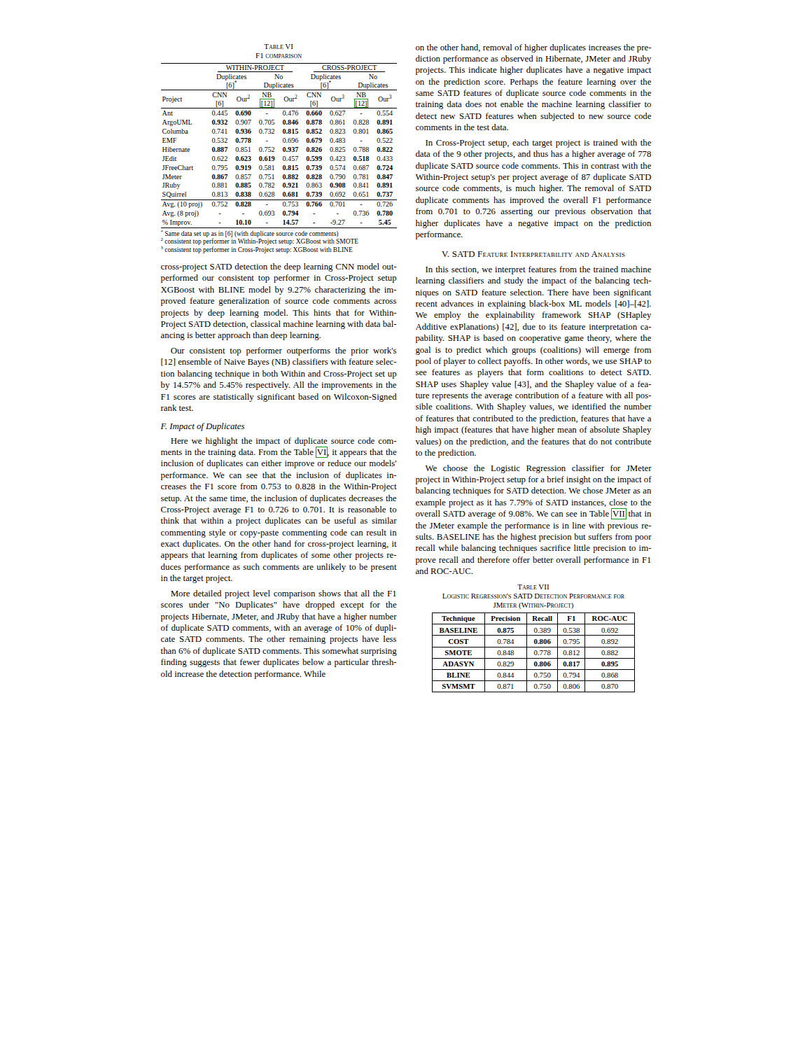Table VI
F1 comparison
| | WITHIN-PROJECT | CROSS-PROJECT |
| | Duplicates [6] * | No Duplicates | Duplicates [6] * | No Duplicates |
| Project | CNN [6] | Our 2 | NB [12] | Our 2 | CNN [6] | Our 3 | NB [12] | Our 3 |
| Ant | 0.445 | 0.690 | - | 0.476 | 0.660 | 0.627 | - | 0.554 |
| ArgoUML | 0.932 | 0.907 | 0.705 | 0.846 | 0.878 | 0.861 | 0.828 | 0.891 |
| Columba | 0.741 | 0.936 | 0.732 | 0.815 | 0.852 | 0.823 | 0.801 | 0.865 |
| EMF | 0.532 | 0.778 | - | 0.696 | 0.679 | 0.483 | - | 0.522 |
| Hibernate | 0.887 | 0.851 | 0.752 | 0.937 | 0.826 | 0.825 | 0.788 | 0.822 |
| JEdit | 0.622 | 0.623 | 0.619 | 0.457 | 0.599 | 0.423 | 0.518 | 0.433 |
| JFreeChart | 0.795 | 0.919 | 0.581 | 0.815 | 0.739 | 0.574 | 0.687 | 0.724 |
| JMeter | 0.867 | 0.857 | 0.751 | 0.882 | 0.828 | 0.790 | 0.781 | 0.847 |
| JRuby | 0.881 | 0.885 | 0.782 | 0.921 | 0.863 | 0.908 | 0.841 | 0.891 |
| SQuirrel | 0.813 | 0.838 | 0.628 | 0.681 | 0.739 | 0.692 | 0.651 | 0.737 |
| Avg. (10 proj) | 0.752 | 0.828 | - | 0.753 | 0.766 | 0.701 | - | 0.726 |
| Avg. (8 proj) | - | - | 0.693 | 0.794 | - | - | 0.736 | 0.780 |
| % Improv. | - | 10.10 | - | 14.57 | - | -9.27 | - | 5.45 |
* Same data set up as in [6] (with duplicate source code comments)
2 consistent top performer in Within-Project setup: XGBoost with SMOTE
3 consistent top performer in Cross-Project setup: XGBoost with BLINE
cross-project SATD detection the deep learning CNN model outperformed our consistent top performer in Cross-Project setup XGBoost with BLINE model by 9.27% characterizing the improved feature generalization of source code comments across projects by deep learning model. This hints that for Within-Project SATD detection, classical machine learning with data balancing is better approach than deep learning.
Our consistent top performer outperforms the prior work's [12] ensemble of Naive Bayes (NB) classifiers with feature selection balancing technique in both Within and Cross-Project set up by 14.57% and 5.45% respectively. All the improvements in the F1 scores are statistically significant based on Wilcoxon-Signed rank test.
F. Impact of Duplicates
Here we highlight the impact of duplicate source code comments in the training data. From the Table VI, it appears that the inclusion of duplicates can either improve or reduce our models' performance. We can see that the inclusion of duplicates increases the F1 score from 0.753 to 0.828 in the Within-Project setup. At the same time, the inclusion of duplicates decreases the Cross-Project average F1 to 0.726 to 0.701. It is reasonable to think that within a project duplicates can be useful as similar commenting style or copy-paste commenting code can result in exact duplicates. On the other hand for cross-project learning, it appears that learning from duplicates of some other projects reduces performance as such comments are unlikely to be present in the target project.
More detailed project level comparison shows that all the F1 scores under "No Duplicates" have dropped except for the projects Hibernate, JMeter, and JRuby that have a higher number of duplicate SATD comments, with an average of 10% of duplicate SATD comments. The other remaining projects have less than 6% of duplicate SATD comments. This somewhat surprising finding suggests that fewer duplicates below a particular threshold increase the detection performance. While
on the other hand, removal of higher duplicates increases the prediction performance as observed in Hibernate, JMeter and JRuby projects. This indicate higher duplicates have a negative impact on the prediction score. Perhaps the feature learning over the same SATD features of duplicate source code comments in the training data does not enable the machine learning classifier to detect new SATD features when subjected to new source code comments in the test data.
In Cross-Project setup, each target project is trained with the data of the 9 other projects, and thus has a higher average of 778 duplicate SATD source code comments. This in contrast with the Within-Project setup's per project average of 87 duplicate SATD source code comments, is much higher. The removal of SATD duplicate comments has improved the overall F1 performance from 0.701 to 0.726 asserting our previous observation that higher duplicates have a negative impact on the prediction performance.
V. SATD Feature Interpretability and Analysis
In this section, we interpret features from the trained machine learning classifiers and study the impact of the balancing techniques on SATD feature selection. There have been significant recent advances in explaining black-box ML models [40]–[42]. We employ the explainability framework SHAP (SHapley Additive exPlanations) [42], due to its feature interpretation capability. SHAP is based on cooperative game theory, where the goal is to predict which groups (coalitions) will emerge from pool of player to collect payoffs. In other words, we use SHAP to see features as players that form coalitions to detect SATD. SHAP uses Shapley value [43], and the Shapley value of a feature represents the average contribution of a feature with all possible coalitions. With Shapley values, we identified the number of features that contributed to the prediction, features that have a high impact (features that have higher mean of absolute Shapley values) on the prediction, and the features that do not contribute to the prediction.
We choose the Logistic Regression classifier for JMeter project in Within-Project setup for a brief insight on the impact of balancing techniques for SATD detection. We chose JMeter as an example project as it has 7.79% of SATD instances, close to the overall SATD average of 9.08%. We can see in Table VII that in the JMeter example the performance is in line with previous results. BASELINE has the highest precision but suffers from poor recall while balancing techniques sacrifice little precision to improve recall and therefore offer better overall performance in F1 and ROC-AUC.
Table VII
Logistic Regression's SATD Detection Performance for
JMeter (Within-Project)
| Technique | Precision | Recall | F1 | ROC-AUC |
| --- | --- | --- | --- | --- |
| BASELINE | 0.875 | 0.389 | 0.538 | 0.692 |
| COST | 0.784 | 0.806 | 0.795 | 0.892 |
| SMOTE | 0.848 | 0.778 | 0.812 | 0.882 |
| ADASYN | 0.829 | 0.806 | 0.817 | 0.895 |
| BLINE | 0.844 | 0.750 | 0.794 | 0.868 |
| SVMSMT | 0.871 | 0.750 | 0.806 | 0.870 |